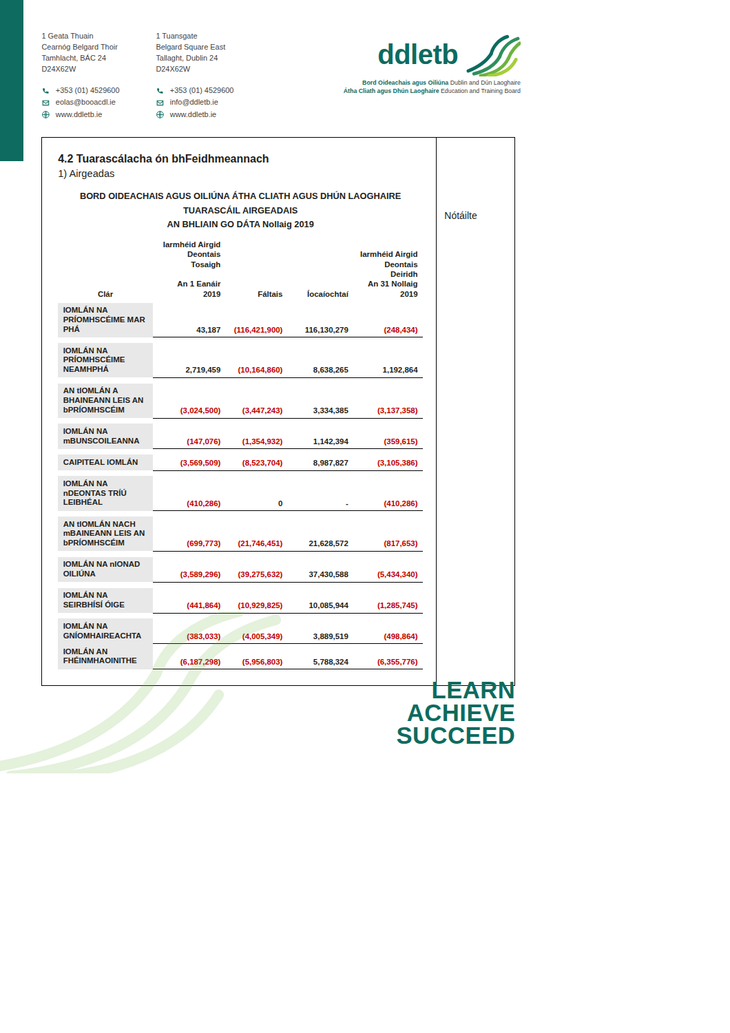1 Geata Thuain
Cearnóg Belgard Thoir
Tamhlacht, BÁC 24
D24X62W
+353 (01) 4529600
eolas@booacdl.ie
www.ddletb.ie
1 Tuansgate
Belgard Square East
Tallaght, Dublin 24
D24X62W
+353 (01) 4529600
info@ddletb.ie
www.ddletb.ie
ddletb
Bord Oideachais agus Oiliúna Dublin and Dún Laoghaire
Átha Cliath agus Dhún Laoghaire Education and Training Board
4.2 Tuarascálacha ón bhFeidhmeannach
1) Airgeadas
BORD OIDEACHAIS AGUS OILIÚNA ÁTHA CLIATH AGUS DHÚN LAOGHAIRE
TUARASCÁIL AIRGEADAIS
AN BHLIAIN GO DÁTA Nollaig 2019
| Clár | Iarmhéid Airgid Deontais Tosaigh An 1 Eanáir 2019 | Fáltais | Íocaíochtaí | Iarmhéid Airgid Deontais Deiridh An 31 Nollaig 2019 |
| --- | --- | --- | --- | --- |
| IOMLÁN NA PRÍOMHSCÉIME MAR PHÁ | 43,187 | (116,421,900) | 116,130,279 | (248,434) |
| IOMLÁN NA PRÍOMHSCÉIME NEAMHPHÁ | 2,719,459 | (10,164,860) | 8,638,265 | 1,192,864 |
| AN tIOMLÁN A BHAINEANN LEIS AN bPRÍOMHSCÉIM | (3,024,500) | (3,447,243) | 3,334,385 | (3,137,358) |
| IOMLÁN NA mBUNSCOILEANNA | (147,076) | (1,354,932) | 1,142,394 | (359,615) |
| CAIPITEAL IOMLÁN | (3,569,509) | (8,523,704) | 8,987,827 | (3,105,386) |
| IOMLÁN NA nDEONTAS TRÍÚ LEIBHÉAL | (410,286) | 0 | - | (410,286) |
| AN tIOMLÁN NACH mBAINEANN LEIS AN bPRÍOMHSCÉIM | (699,773) | (21,746,451) | 21,628,572 | (817,653) |
| IOMLÁN NA nIONAD OILIÚNA | (3,589,296) | (39,275,632) | 37,430,588 | (5,434,340) |
| IOMLÁN NA SEIRBHÍSÍ ÓIGE | (441,864) | (10,929,825) | 10,085,944 | (1,285,745) |
| IOMLÁN NA GNÍOMHAIREACHTA | (383,033) | (4,005,349) | 3,889,519 | (498,864) |
| IOMLÁN AN FHÉINMHAOINITHE | (6,187,298) | (5,956,803) | 5,788,324 | (6,355,776) |
Nótáilte
LEARN
ACHIEVE
SUCCEED